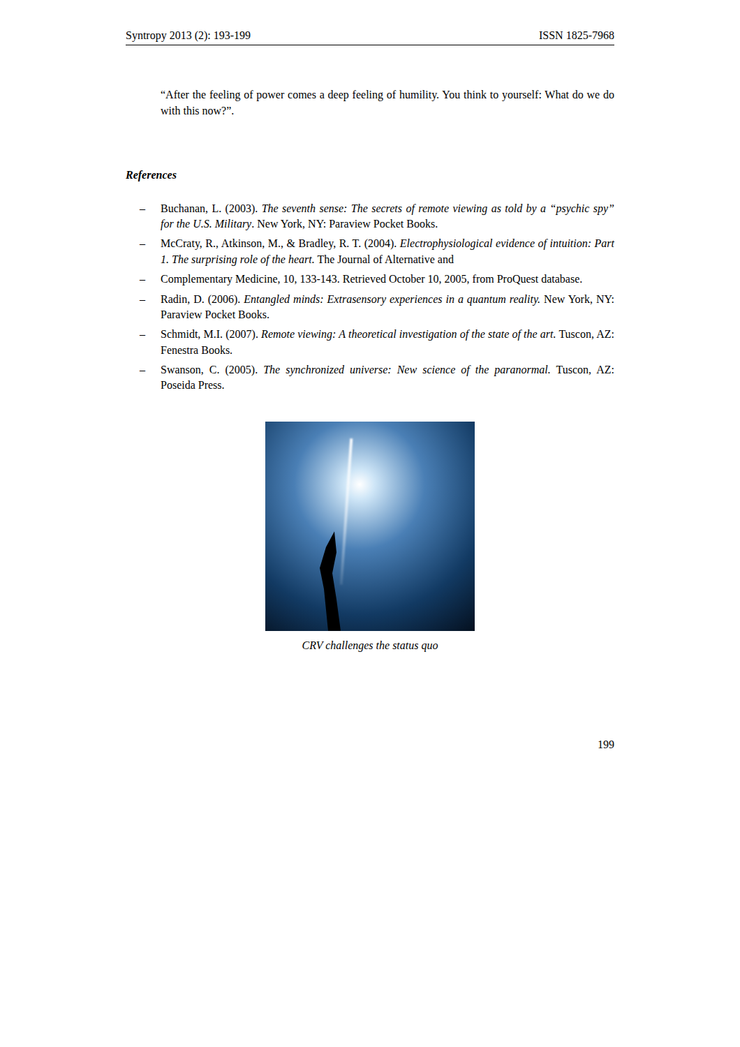Syntropy 2013 (2): 193-199 ISSN 1825-7968
“After the feeling of power comes a deep feeling of humility. You think to yourself: What do we do with this now?”.
References
Buchanan, L. (2003). The seventh sense: The secrets of remote viewing as told by a “psychic spy” for the U.S. Military. New York, NY: Paraview Pocket Books.
McCraty, R., Atkinson, M., & Bradley, R. T. (2004). Electrophysiological evidence of intuition: Part 1. The surprising role of the heart. The Journal of Alternative and
Complementary Medicine, 10, 133-143. Retrieved October 10, 2005, from ProQuest database.
Radin, D. (2006). Entangled minds: Extrasensory experiences in a quantum reality. New York, NY: Paraview Pocket Books.
Schmidt, M.I. (2007). Remote viewing: A theoretical investigation of the state of the art. Tuscon, AZ: Fenestra Books.
Swanson, C. (2005). The synchronized universe: New science of the paranormal. Tuscon, AZ: Poseida Press.
CRV challenges the status quo
199